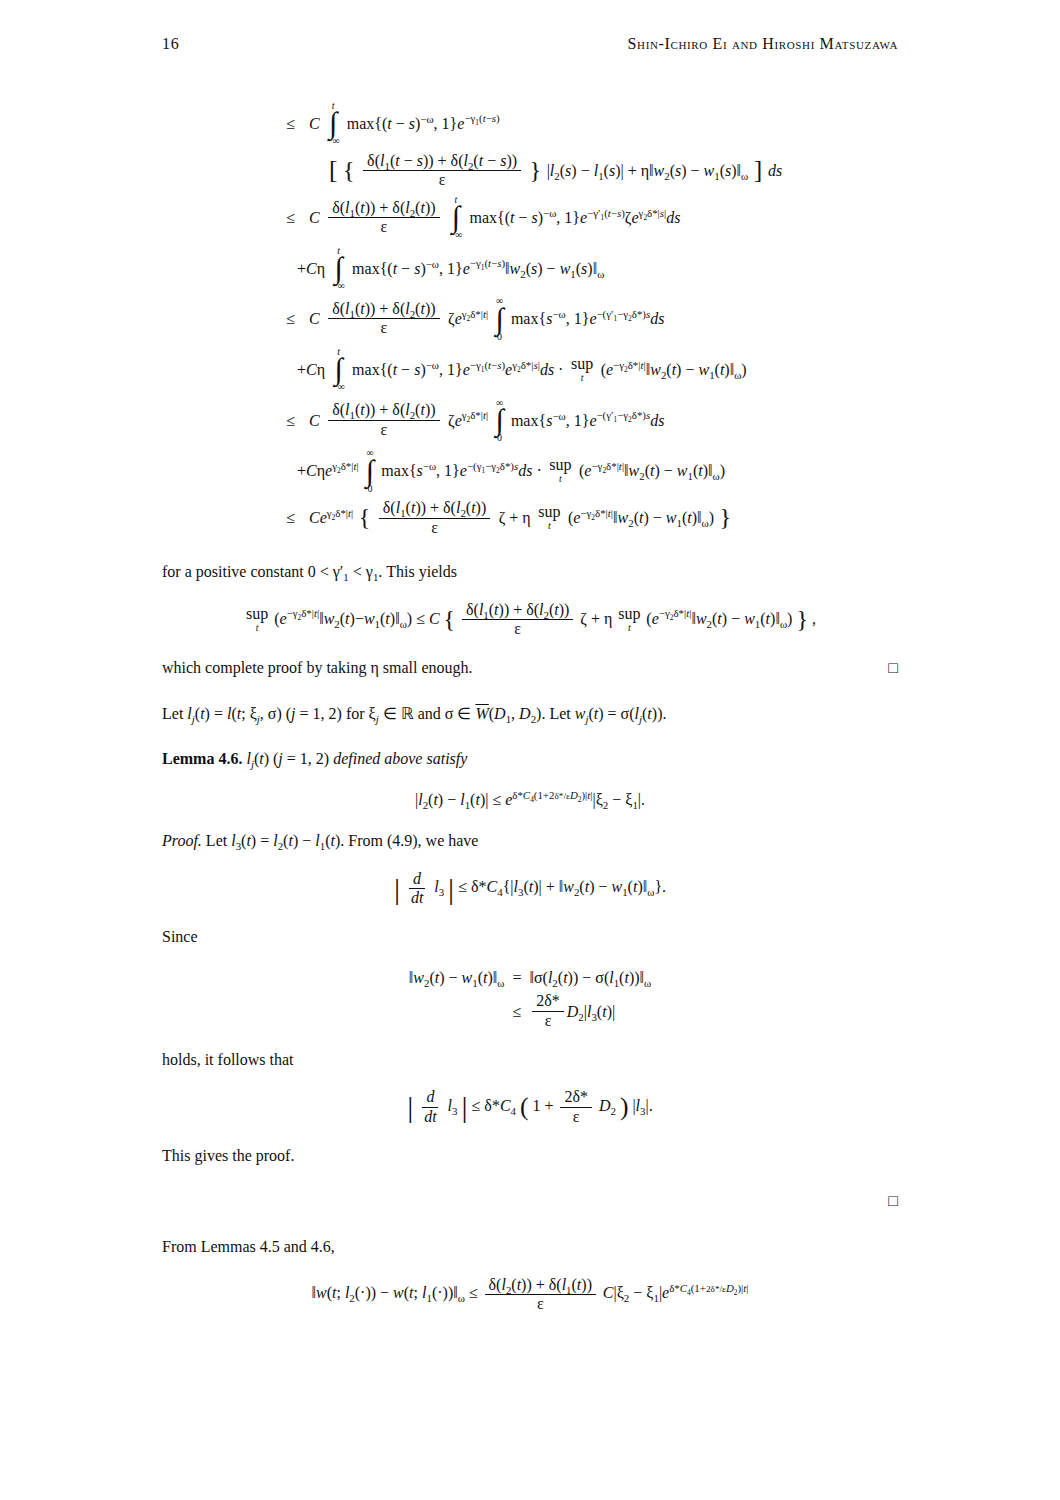16 Shin-Ichiro Ei and Hiroshi Matsuzawa
≤ C t∫−∞ max{(t − s)−ω, 1}e−γ1(t−s)
[ { δ(l1(t − s)) + δ(l2(t − s)) ε } |l2(s) − l1(s)| + η‖w2(s) − w1(s)‖ω ] ds
≤ C δ(l1(t)) + δ(l2(t)) ε t∫−∞ max{(t − s)−ω, 1}e−γ′1(t−s)ζeγ2δ*|s|ds
+Cη t∫−∞ max{(t − s)−ω, 1}e−γ1(t−s)‖w2(s) − w1(s)‖ω
≤ C δ(l1(t)) + δ(l2(t)) ε ζeγ2δ*|t| ∞∫0 max{s−ω, 1}e−(γ′1−γ2δ*)sds
+Cη t∫−∞ max{(t − s)−ω, 1}e−γ1(t−s)eγ2δ*|s|ds · sup t (e−γ2δ*|t|‖w2(t) − w1(t)‖ω)
≤ C δ(l1(t)) + δ(l2(t)) ε ζeγ2δ*|t| ∞∫0 max{s−ω, 1}e−(γ′1−γ2δ*)sds
+Cηeγ2δ*|t| ∞∫0 max{s−ω, 1}e−(γ1−γ2δ*)sds · sup t (e−γ2δ*|t|‖w2(t) − w1(t)‖ω)
≤ Ceγ2δ*|t| { δ(l1(t)) + δ(l2(t)) ε ζ + η sup t (e−γ2δ*|t|‖w2(t) − w1(t)‖ω) }
for a positive constant 0 < γ′1 < γ1. This yields
sup t (e−γ2δ*|t|‖w2(t)−w1(t)‖ω) ≤ C { δ(l1(t)) + δ(l2(t)) ε ζ + η sup t (e−γ2δ*|t|‖w2(t) − w1(t)‖ω) } ,
which complete proof by taking η small enough. □
Let lj(t) = l(t; ξj, σ) (j = 1, 2) for ξj ∈ ℝ and σ ∈ W(D1, D2). Let wj(t) = σ(lj(t)).
Lemma 4.6. lj(t) (j = 1, 2) defined above satisfy
|l2(t) − l1(t)| ≤ eδ*C4(1+2δ*/ε D2)|t||ξ2 − ξ1|.
Proof. Let l3(t) = l2(t) − l1(t). From (4.9), we have
| ddt l3 | ≤ δ*C4{|l3(t)| + ‖w2(t) − w1(t)‖ω}.
Since
‖w2(t) − w1(t)‖ω = ‖σ(l2(t)) − σ(l1(t))‖ω ≤ 2δ*ε D2|l3(t)|
holds, it follows that
| ddt l3 | ≤ δ*C4 ( 1 + 2δ*ε D2 ) |l3|.
This gives the proof.
□
From Lemmas 4.5 and 4.6,
‖w(t; l2(·)) − w(t; l1(·))‖ω ≤ δ(l2(t)) + δ(l1(t)) ε C|ξ2 − ξ1|eδ*C4(1+2δ*/ε D2)|t|